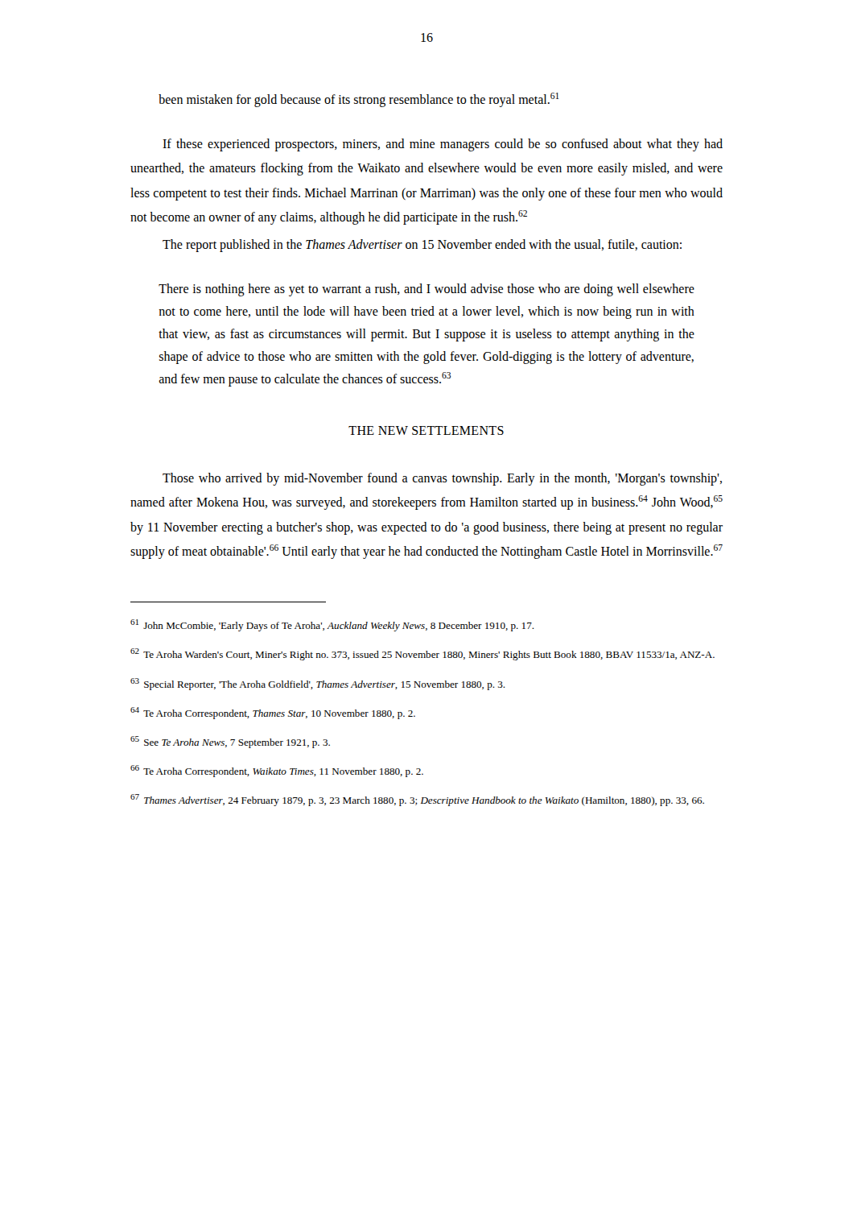16
been mistaken for gold because of its strong resemblance to the royal metal.61
If these experienced prospectors, miners, and mine managers could be so confused about what they had unearthed, the amateurs flocking from the Waikato and elsewhere would be even more easily misled, and were less competent to test their finds. Michael Marrinan (or Marriman) was the only one of these four men who would not become an owner of any claims, although he did participate in the rush.62
The report published in the Thames Advertiser on 15 November ended with the usual, futile, caution:
There is nothing here as yet to warrant a rush, and I would advise those who are doing well elsewhere not to come here, until the lode will have been tried at a lower level, which is now being run in with that view, as fast as circumstances will permit. But I suppose it is useless to attempt anything in the shape of advice to those who are smitten with the gold fever. Gold-digging is the lottery of adventure, and few men pause to calculate the chances of success.63
THE NEW SETTLEMENTS
Those who arrived by mid-November found a canvas township. Early in the month, 'Morgan's township', named after Mokena Hou, was surveyed, and storekeepers from Hamilton started up in business.64 John Wood,65 by 11 November erecting a butcher's shop, was expected to do 'a good business, there being at present no regular supply of meat obtainable'.66 Until early that year he had conducted the Nottingham Castle Hotel in Morrinsville.67
61 John McCombie, 'Early Days of Te Aroha', Auckland Weekly News, 8 December 1910, p. 17.
62 Te Aroha Warden's Court, Miner's Right no. 373, issued 25 November 1880, Miners' Rights Butt Book 1880, BBAV 11533/1a, ANZ-A.
63 Special Reporter, 'The Aroha Goldfield', Thames Advertiser, 15 November 1880, p. 3.
64 Te Aroha Correspondent, Thames Star, 10 November 1880, p. 2.
65 See Te Aroha News, 7 September 1921, p. 3.
66 Te Aroha Correspondent, Waikato Times, 11 November 1880, p. 2.
67 Thames Advertiser, 24 February 1879, p. 3, 23 March 1880, p. 3; Descriptive Handbook to the Waikato (Hamilton, 1880), pp. 33, 66.